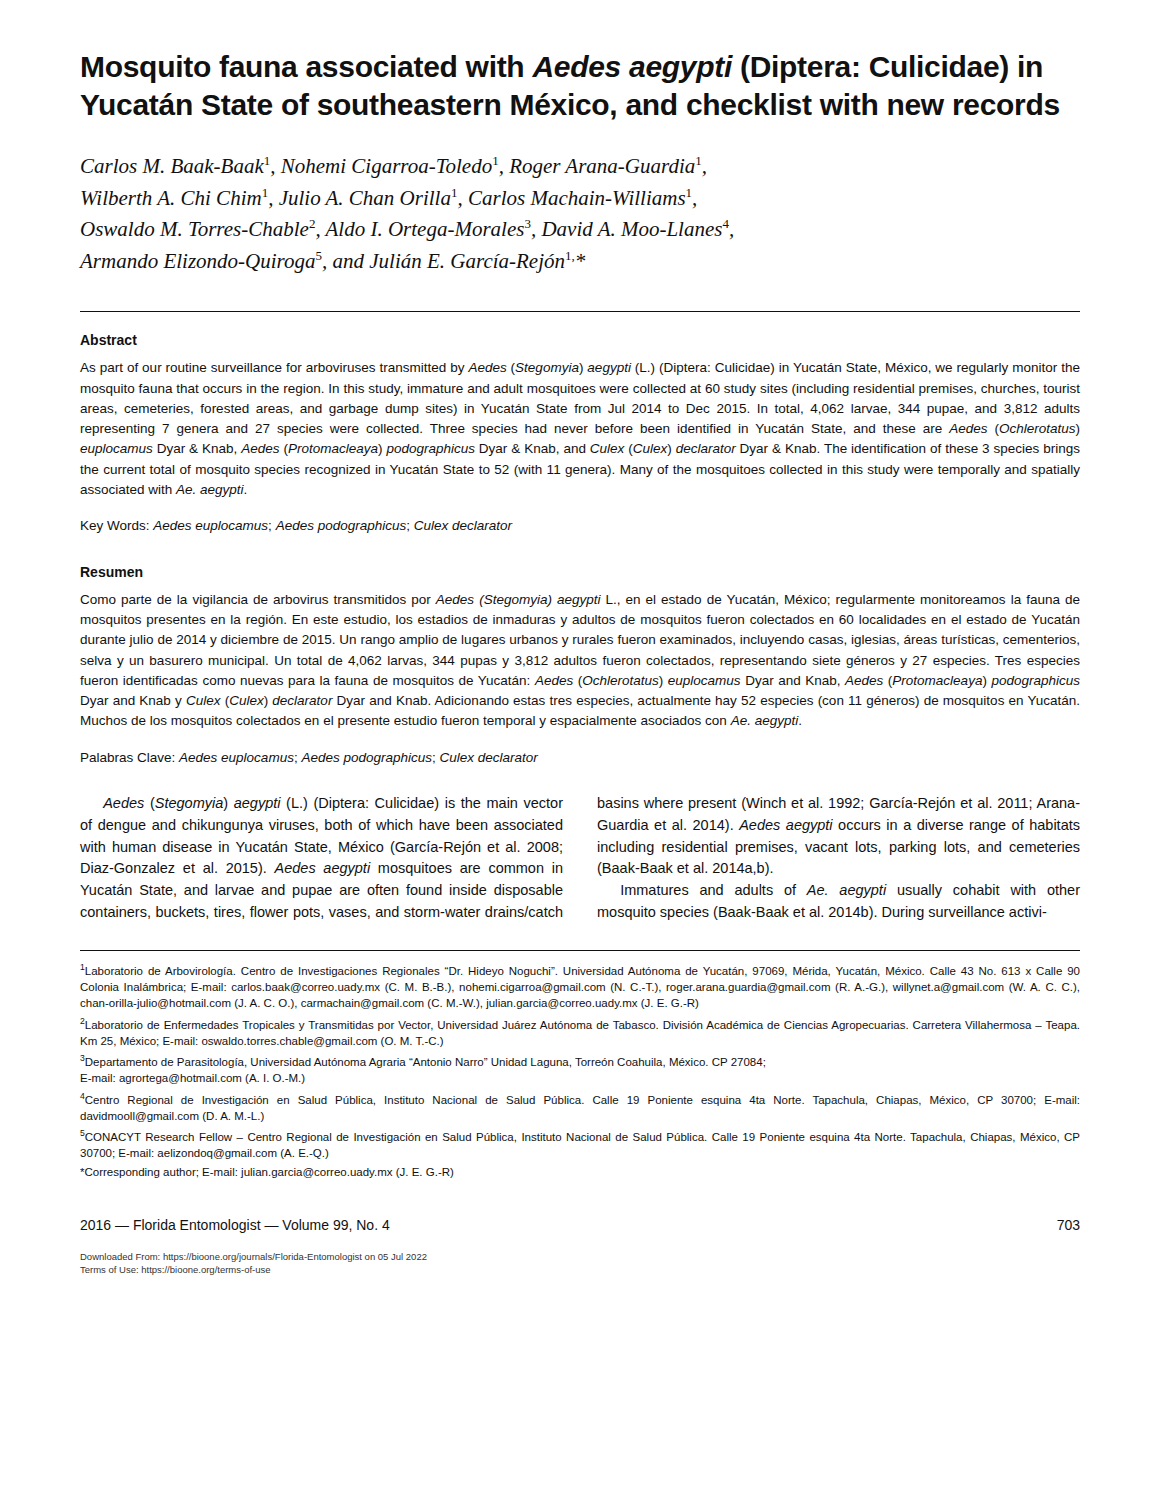Mosquito fauna associated with Aedes aegypti (Diptera: Culicidae) in Yucatán State of southeastern México, and checklist with new records
Carlos M. Baak-Baak1, Nohemi Cigarroa-Toledo1, Roger Arana-Guardia1,
Wilberth A. Chi Chim1, Julio A. Chan Orilla1, Carlos Machain-Williams1,
Oswaldo M. Torres-Chable2, Aldo I. Ortega-Morales3, David A. Moo-Llanes4,
Armando Elizondo-Quiroga5, and Julián E. García-Rejón1,*
Abstract
As part of our routine surveillance for arboviruses transmitted by Aedes (Stegomyia) aegypti (L.) (Diptera: Culicidae) in Yucatán State, México, we regularly monitor the mosquito fauna that occurs in the region. In this study, immature and adult mosquitoes were collected at 60 study sites (including residential premises, churches, tourist areas, cemeteries, forested areas, and garbage dump sites) in Yucatán State from Jul 2014 to Dec 2015. In total, 4,062 larvae, 344 pupae, and 3,812 adults representing 7 genera and 27 species were collected. Three species had never before been identified in Yucatán State, and these are Aedes (Ochlerotatus) euplocamus Dyar & Knab, Aedes (Protomacleaya) podographicus Dyar & Knab, and Culex (Culex) declarator Dyar & Knab. The identification of these 3 species brings the current total of mosquito species recognized in Yucatán State to 52 (with 11 genera). Many of the mosquitoes collected in this study were temporally and spatially associated with Ae. aegypti.
Key Words: Aedes euplocamus; Aedes podographicus; Culex declarator
Resumen
Como parte de la vigilancia de arbovirus transmitidos por Aedes (Stegomyia) aegypti L., en el estado de Yucatán, México; regularmente monitoreamos la fauna de mosquitos presentes en la región. En este estudio, los estadios de inmaduras y adultos de mosquitos fueron colectados en 60 localidades en el estado de Yucatán durante julio de 2014 y diciembre de 2015. Un rango amplio de lugares urbanos y rurales fueron examinados, incluyendo casas, iglesias, áreas turísticas, cementerios, selva y un basurero municipal. Un total de 4,062 larvas, 344 pupas y 3,812 adultos fueron colectados, representando siete géneros y 27 especies. Tres especies fueron identificadas como nuevas para la fauna de mosquitos de Yucatán: Aedes (Ochlerotatus) euplocamus Dyar and Knab, Aedes (Protomacleaya) podographicus Dyar and Knab y Culex (Culex) declarator Dyar and Knab. Adicionando estas tres especies, actualmente hay 52 especies (con 11 géneros) de mosquitos en Yucatán. Muchos de los mosquitos colectados en el presente estudio fueron temporal y espacialmente asociados con Ae. aegypti.
Palabras Clave: Aedes euplocamus; Aedes podographicus; Culex declarator
Aedes (Stegomyia) aegypti (L.) (Diptera: Culicidae) is the main vector of dengue and chikungunya viruses, both of which have been associated with human disease in Yucatán State, México (García-Rejón et al. 2008; Diaz-Gonzalez et al. 2015). Aedes aegypti mosquitoes are common in Yucatán State, and larvae and pupae are often found inside disposable containers, buckets, tires, flower pots, vases, and storm-water drains/catch basins where present (Winch et al. 1992; García-Rejón et al. 2011; Arana-Guardia et al. 2014). Aedes aegypti occurs in a diverse range of habitats including residential premises, vacant lots, parking lots, and cemeteries (Baak-Baak et al. 2014a,b).
Immatures and adults of Ae. aegypti usually cohabit with other mosquito species (Baak-Baak et al. 2014b). During surveillance activi-
1Laboratorio de Arbovirología. Centro de Investigaciones Regionales “Dr. Hideyo Noguchi”. Universidad Autónoma de Yucatán, 97069, Mérida, Yucatán, México. Calle 43 No. 613 x Calle 90 Colonia Inalámbrica; E-mail: carlos.baak@correo.uady.mx (C. M. B.-B.), nohemi.cigarroa@gmail.com (N. C.-T.), roger.arana.guardia@gmail.com (R. A.-G.), willynet.a@gmail.com (W. A. C. C.), chan-orilla-julio@hotmail.com (J. A. C. O.), carmachain@gmail.com (C. M.-W.), julian.garcia@correo.uady.mx (J. E. G.-R)
2Laboratorio de Enfermedades Tropicales y Transmitidas por Vector, Universidad Juárez Autónoma de Tabasco. División Académica de Ciencias Agropecuarias. Carretera Villahermosa – Teapa. Km 25, México; E-mail: oswaldo.torres.chable@gmail.com (O. M. T.-C.)
3Departamento de Parasitología, Universidad Autónoma Agraria “Antonio Narro” Unidad Laguna, Torreón Coahuila, México. CP 27084;
E-mail: agrortega@hotmail.com (A. I. O.-M.)
4Centro Regional de Investigación en Salud Pública, Instituto Nacional de Salud Pública. Calle 19 Poniente esquina 4ta Norte. Tapachula, Chiapas, México, CP 30700; E-mail: davidmooll@gmail.com (D. A. M.-L.)
5CONACYT Research Fellow – Centro Regional de Investigación en Salud Pública, Instituto Nacional de Salud Pública. Calle 19 Poniente esquina 4ta Norte. Tapachula, Chiapas, México, CP 30700; E-mail: aelizondoq@gmail.com (A. E.-Q.)
*Corresponding author; E-mail: julian.garcia@correo.uady.mx (J. E. G.-R)
2016 — Florida Entomologist — Volume 99, No. 4
703
Downloaded From: https://bioone.org/journals/Florida-Entomologist on 05 Jul 2022
Terms of Use: https://bioone.org/terms-of-use